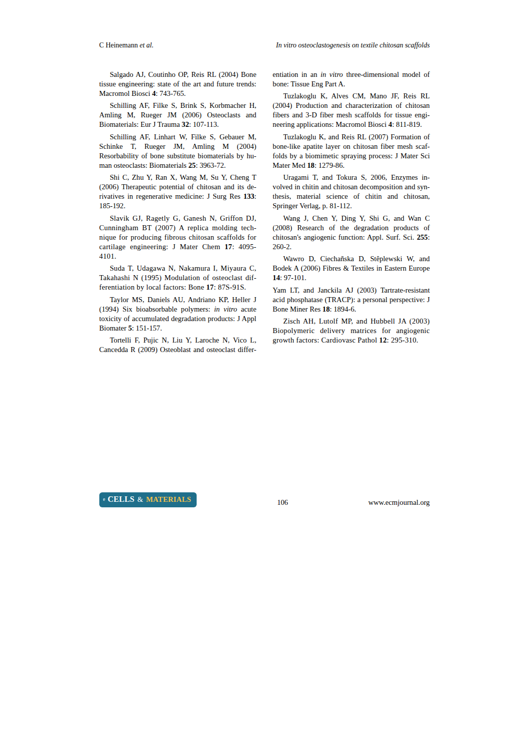C Heinemann et al.
In vitro osteoclastogenesis on textile chitosan scaffolds
Salgado AJ, Coutinho OP, Reis RL (2004) Bone tissue engineering: state of the art and future trends: Macromol Biosci 4: 743-765.
Schilling AF, Filke S, Brink S, Korbmacher H, Amling M, Rueger JM (2006) Osteoclasts and Biomaterials: Eur J Trauma 32: 107-113.
Schilling AF, Linhart W, Filke S, Gebauer M, Schinke T, Rueger JM, Amling M (2004) Resorbability of bone substitute biomaterials by human osteoclasts: Biomaterials 25: 3963-72.
Shi C, Zhu Y, Ran X, Wang M, Su Y, Cheng T (2006) Therapeutic potential of chitosan and its derivatives in regenerative medicine: J Surg Res 133: 185-192.
Slavik GJ, Ragetly G, Ganesh N, Griffon DJ, Cunningham BT (2007) A replica molding technique for producing fibrous chitosan scaffolds for cartilage engineering: J Mater Chem 17: 4095-4101.
Suda T, Udagawa N, Nakamura I, Miyaura C, Takahashi N (1995) Modulation of osteoclast differentiation by local factors: Bone 17: 87S-91S.
Taylor MS, Daniels AU, Andriano KP, Heller J (1994) Six bioabsorbable polymers: in vitro acute toxicity of accumulated degradation products: J Appl Biomater 5: 151-157.
Tortelli F, Pujic N, Liu Y, Laroche N, Vico L, Cancedda R (2009) Osteoblast and osteoclast differentiation in an in vitro three-dimensional model of bone: Tissue Eng Part A.
Tuzlakoglu K, Alves CM, Mano JF, Reis RL (2004) Production and characterization of chitosan fibers and 3-D fiber mesh scaffolds for tissue engineering applications: Macromol Biosci 4: 811-819.
Tuzlakoglu K, and Reis RL (2007) Formation of bone-like apatite layer on chitosan fiber mesh scaffolds by a biomimetic spraying process: J Mater Sci Mater Med 18: 1279-86.
Uragami T, and Tokura S, 2006, Enzymes involved in chitin and chitosan decomposition and synthesis, material science of chitin and chitosan, Springer Verlag, p. 81-112.
Wang J, Chen Y, Ding Y, Shi G, and Wan C (2008) Research of the degradation products of chitosan's angiogenic function: Appl. Surf. Sci. 255: 260-2.
Wawro D, Ciechañska D, Stêplewski W, and Bodek A (2006) Fibres & Textiles in Eastern Europe 14: 97-101.
Yam LT, and Janckila AJ (2003) Tartrate-resistant acid phosphatase (TRACP): a personal perspective: J Bone Miner Res 18: 1894-6.
Zisch AH, Lutolf MP, and Hubbell JA (2003) Biopolymeric delivery matrices for angiogenic growth factors: Cardiovasc Pathol 12: 295-310.
eCells&Materials
106
www.ecmjournal.org